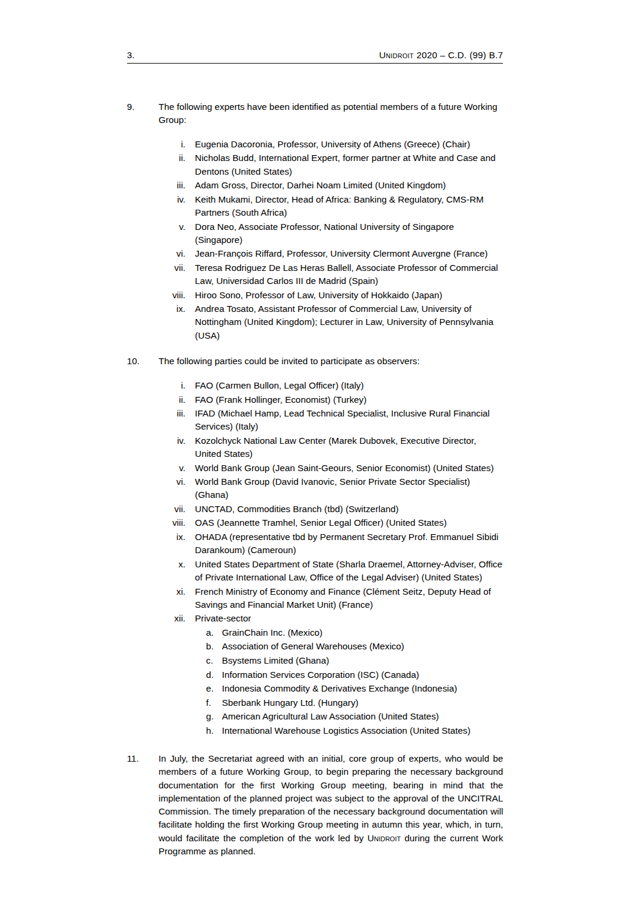3.
Unidroit 2020 – C.D. (99) B.7
9.
The following experts have been identified as potential members of a future Working Group:
i. Eugenia Dacoronia, Professor, University of Athens (Greece) (Chair)
ii. Nicholas Budd, International Expert, former partner at White and Case and Dentons (United States)
iii. Adam Gross, Director, Darhei Noam Limited (United Kingdom)
iv. Keith Mukami, Director, Head of Africa: Banking & Regulatory, CMS-RM Partners (South Africa)
v. Dora Neo, Associate Professor, National University of Singapore (Singapore)
vi. Jean-François Riffard, Professor, University Clermont Auvergne (France)
vii. Teresa Rodriguez De Las Heras Ballell, Associate Professor of Commercial Law, Universidad Carlos III de Madrid (Spain)
viii. Hiroo Sono, Professor of Law, University of Hokkaido (Japan)
ix. Andrea Tosato, Assistant Professor of Commercial Law, University of Nottingham (United Kingdom); Lecturer in Law, University of Pennsylvania (USA)
10.
The following parties could be invited to participate as observers:
i. FAO (Carmen Bullon, Legal Officer) (Italy)
ii. FAO (Frank Hollinger, Economist) (Turkey)
iii. IFAD (Michael Hamp, Lead Technical Specialist, Inclusive Rural Financial Services) (Italy)
iv. Kozolchyck National Law Center (Marek Dubovek, Executive Director, United States)
v. World Bank Group (Jean Saint-Geours, Senior Economist) (United States)
vi. World Bank Group (David Ivanovic, Senior Private Sector Specialist) (Ghana)
vii. UNCTAD, Commodities Branch (tbd) (Switzerland)
viii. OAS (Jeannette Tramhel, Senior Legal Officer) (United States)
ix. OHADA (representative tbd by Permanent Secretary Prof. Emmanuel Sibidi Darankoum) (Cameroun)
x. United States Department of State (Sharla Draemel, Attorney-Adviser, Office of Private International Law, Office of the Legal Adviser) (United States)
xi. French Ministry of Economy and Finance (Clément Seitz, Deputy Head of Savings and Financial Market Unit) (France)
xii. Private-sector
a. GrainChain Inc. (Mexico)
b. Association of General Warehouses (Mexico)
c. Bsystems Limited (Ghana)
d. Information Services Corporation (ISC) (Canada)
e. Indonesia Commodity & Derivatives Exchange (Indonesia)
f. Sberbank Hungary Ltd. (Hungary)
g. American Agricultural Law Association (United States)
h. International Warehouse Logistics Association (United States)
11.
In July, the Secretariat agreed with an initial, core group of experts, who would be members of a future Working Group, to begin preparing the necessary background documentation for the first Working Group meeting, bearing in mind that the implementation of the planned project was subject to the approval of the UNCITRAL Commission. The timely preparation of the necessary background documentation will facilitate holding the first Working Group meeting in autumn this year, which, in turn, would facilitate the completion of the work led by Unidroit during the current Work Programme as planned.